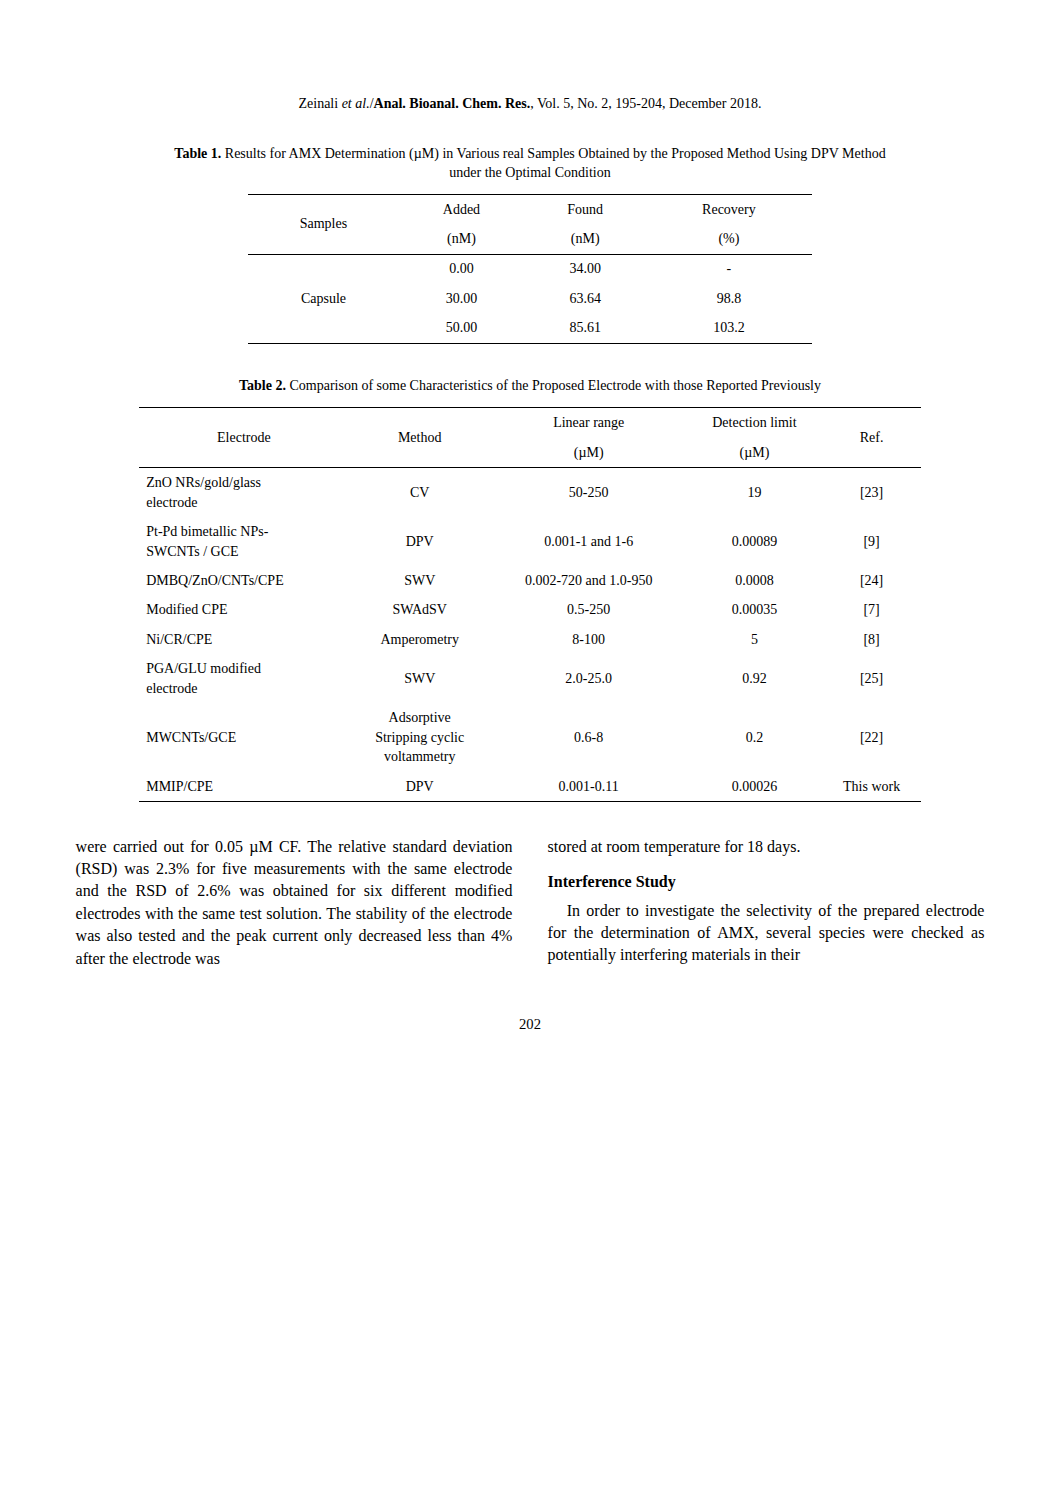Zeinali et al./Anal. Bioanal. Chem. Res., Vol. 5, No. 2, 195-204, December 2018.
Table 1. Results for AMX Determination (µM) in Various real Samples Obtained by the Proposed Method Using DPV Method under the Optimal Condition
| Samples | Added | Found | Recovery |
| --- | --- | --- | --- |
| (nM) | (nM) | (%) |
| | 0.00 | 34.00 | - |
| Capsule | 30.00 | 63.64 | 98.8 |
| | 50.00 | 85.61 | 103.2 |
Table 2. Comparison of some Characteristics of the Proposed Electrode with those Reported Previously
| Electrode | Method | Linear range | Detection limit | Ref. |
| --- | --- | --- | --- | --- |
| (µM) | (µM) |
| ZnO NRs/gold/glass electrode | CV | 50-250 | 19 | [23] |
| Pt-Pd bimetallic NPs- SWCNTs / GCE | DPV | 0.001-1 and 1-6 | 0.00089 | [9] |
| DMBQ/ZnO/CNTs/CPE | SWV | 0.002-720 and 1.0-950 | 0.0008 | [24] |
| Modified CPE | SWAdSV | 0.5-250 | 0.00035 | [7] |
| Ni/CR/CPE | Amperometry | 8-100 | 5 | [8] |
| PGA/GLU modified electrode | SWV | 2.0-25.0 | 0.92 | [25] |
| MWCNTs/GCE | Adsorptive Stripping cyclic voltammetry | 0.6-8 | 0.2 | [22] |
| MMIP/CPE | DPV | 0.001-0.11 | 0.00026 | This work |
were carried out for 0.05 µM CF. The relative standard deviation (RSD) was 2.3% for five measurements with the same electrode and the RSD of 2.6% was obtained for six different modified electrodes with the same test solution. The stability of the electrode was also tested and the peak current only decreased less than 4% after the electrode was
stored at room temperature for 18 days.
Interference Study
In order to investigate the selectivity of the prepared electrode for the determination of AMX, several species were checked as potentially interfering materials in their
202